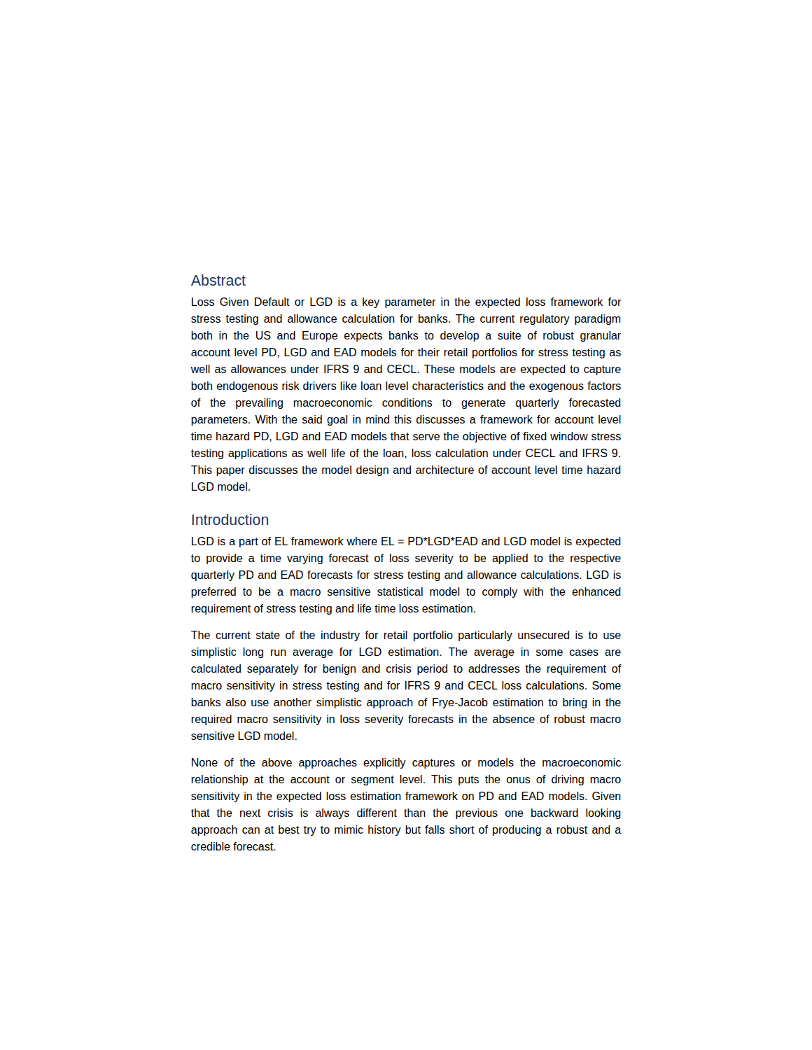Abstract
Loss Given Default or LGD is a key parameter in the expected loss framework for stress testing and allowance calculation for banks. The current regulatory paradigm both in the US and Europe expects banks to develop a suite of robust granular account level PD, LGD and EAD models for their retail portfolios for stress testing as well as allowances under IFRS 9 and CECL. These models are expected to capture both endogenous risk drivers like loan level characteristics and the exogenous factors of the prevailing macroeconomic conditions to generate quarterly forecasted parameters. With the said goal in mind this discusses a framework for account level time hazard PD, LGD and EAD models that serve the objective of fixed window stress testing applications as well life of the loan, loss calculation under CECL and IFRS 9. This paper discusses the model design and architecture of account level time hazard LGD model.
Introduction
LGD is a part of EL framework where EL = PD*LGD*EAD and LGD model is expected to provide a time varying forecast of loss severity to be applied to the respective quarterly PD and EAD forecasts for stress testing and allowance calculations. LGD is preferred to be a macro sensitive statistical model to comply with the enhanced requirement of stress testing and life time loss estimation.
The current state of the industry for retail portfolio particularly unsecured is to use simplistic long run average for LGD estimation. The average in some cases are calculated separately for benign and crisis period to addresses the requirement of macro sensitivity in stress testing and for IFRS 9 and CECL loss calculations. Some banks also use another simplistic approach of Frye-Jacob estimation to bring in the required macro sensitivity in loss severity forecasts in the absence of robust macro sensitive LGD model.
None of the above approaches explicitly captures or models the macroeconomic relationship at the account or segment level. This puts the onus of driving macro sensitivity in the expected loss estimation framework on PD and EAD models. Given that the next crisis is always different than the previous one backward looking approach can at best try to mimic history but falls short of producing a robust and a credible forecast.